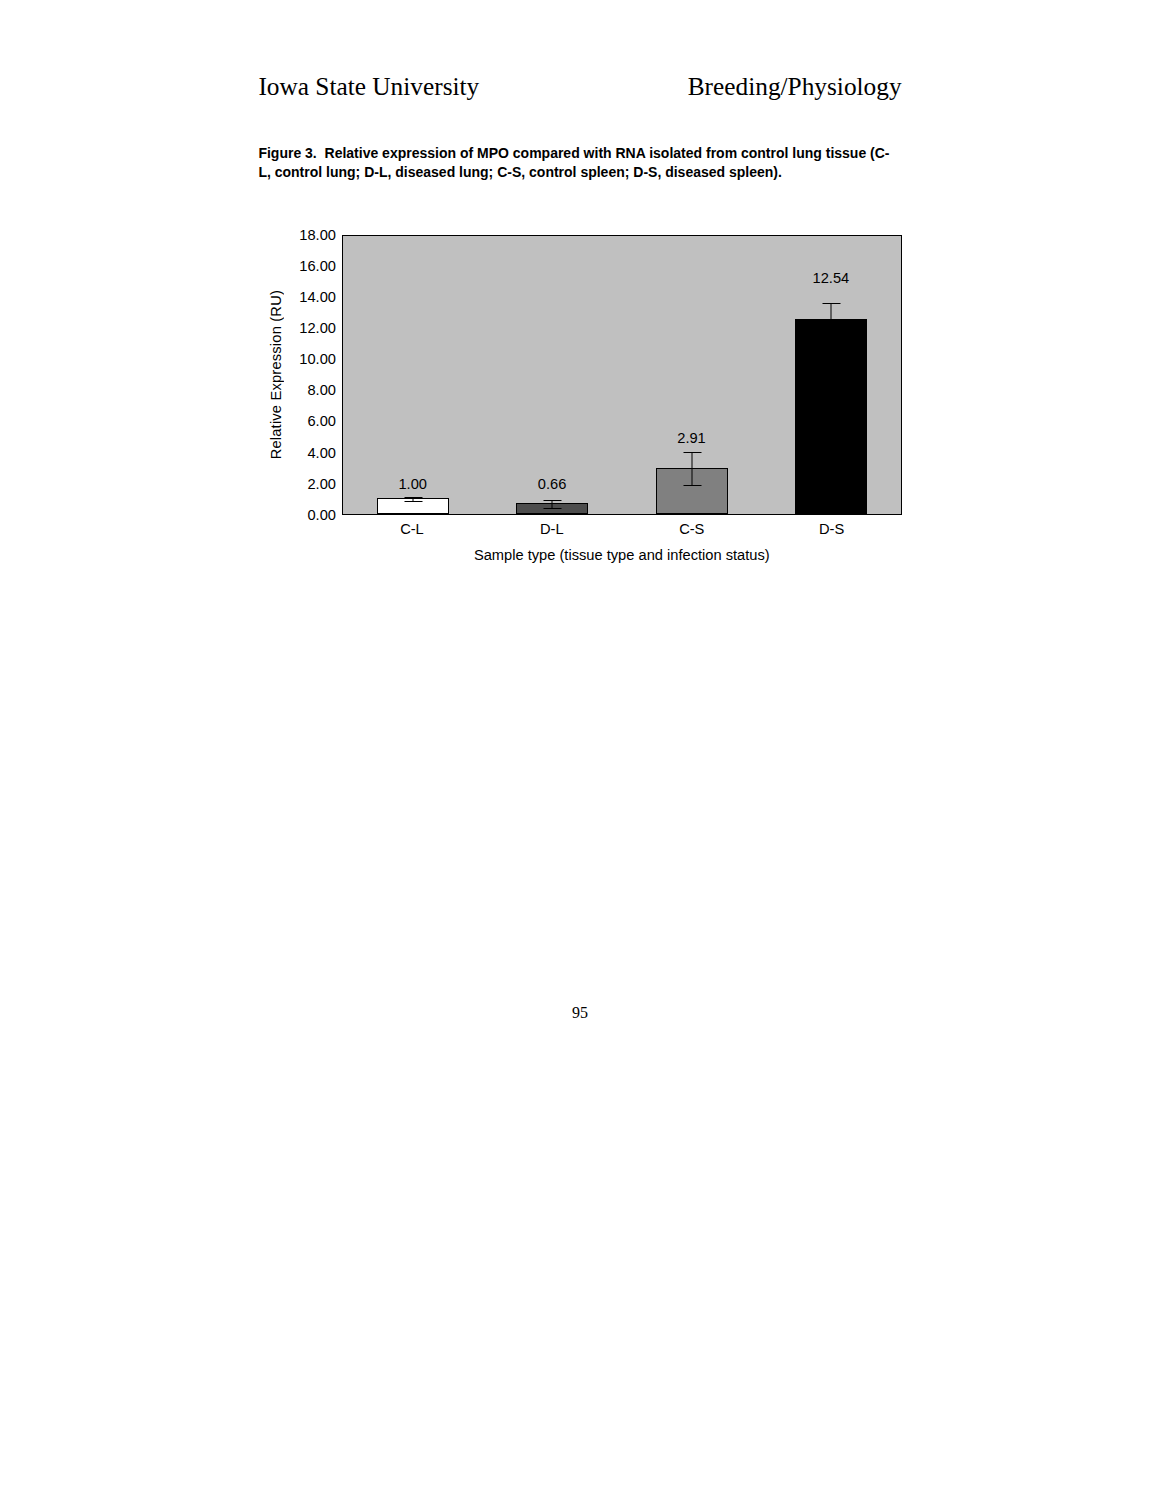Iowa State University
Breeding/Physiology
Figure 3. Relative expression of MPO compared with RNA isolated from control lung tissue (C-L, control lung; D-L, diseased lung; C-S, control spleen; D-S, diseased spleen).
Relative Expression (RU)
18.00 16.00 14.00 12.00 10.00 8.00 6.00 4.00 2.00 0.00
1.00
0.66
2.91
12.54
C-L D-L C-S D-S
Sample type (tissue type and infection status)
95